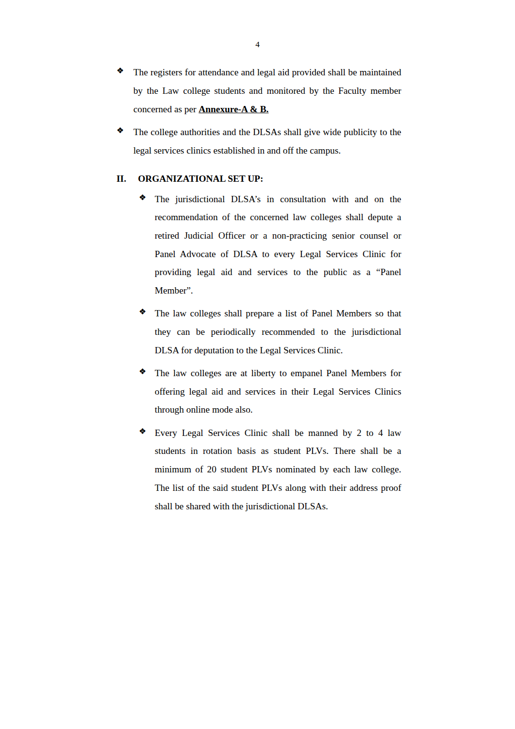4
The registers for attendance and legal aid provided shall be maintained by the Law college students and monitored by the Faculty member concerned as per Annexure-A & B.
The college authorities and the DLSAs shall give wide publicity to the legal services clinics established in and off the campus.
II. ORGANIZATIONAL SET UP:
The jurisdictional DLSA’s in consultation with and on the recommendation of the concerned law colleges shall depute a retired Judicial Officer or a non-practicing senior counsel or Panel Advocate of DLSA to every Legal Services Clinic for providing legal aid and services to the public as a “Panel Member”.
The law colleges shall prepare a list of Panel Members so that they can be periodically recommended to the jurisdictional DLSA for deputation to the Legal Services Clinic.
The law colleges are at liberty to empanel Panel Members for offering legal aid and services in their Legal Services Clinics through online mode also.
Every Legal Services Clinic shall be manned by 2 to 4 law students in rotation basis as student PLVs. There shall be a minimum of 20 student PLVs nominated by each law college. The list of the said student PLVs along with their address proof shall be shared with the jurisdictional DLSAs.